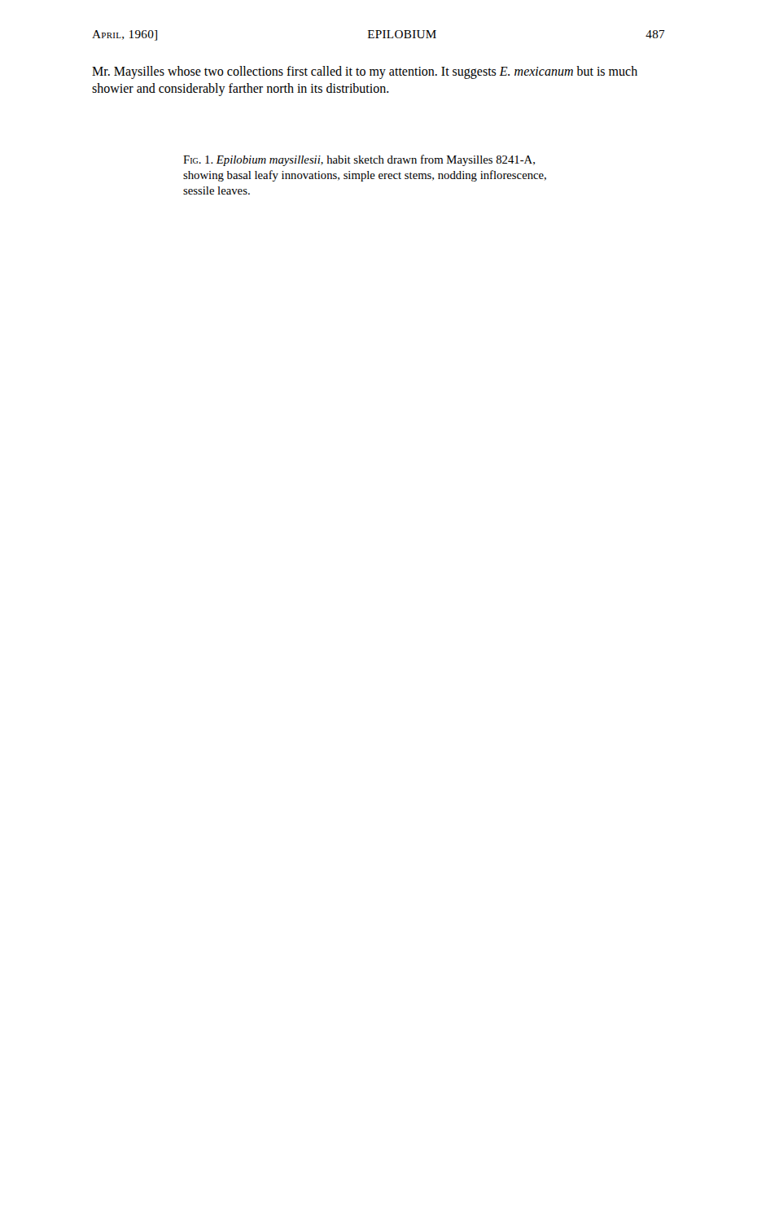April, 1960] EPILOBIUM 487
Mr. Maysilles whose two collections first called it to my attention. It suggests E. mexicanum but is much showier and considerably farther north in its distribution.
Fig. 1. Epilobium maysillesii, habit sketch drawn from Maysilles 8241-A, showing basal leafy innovations, simple erect stems, nodding inflorescence, sessile leaves.